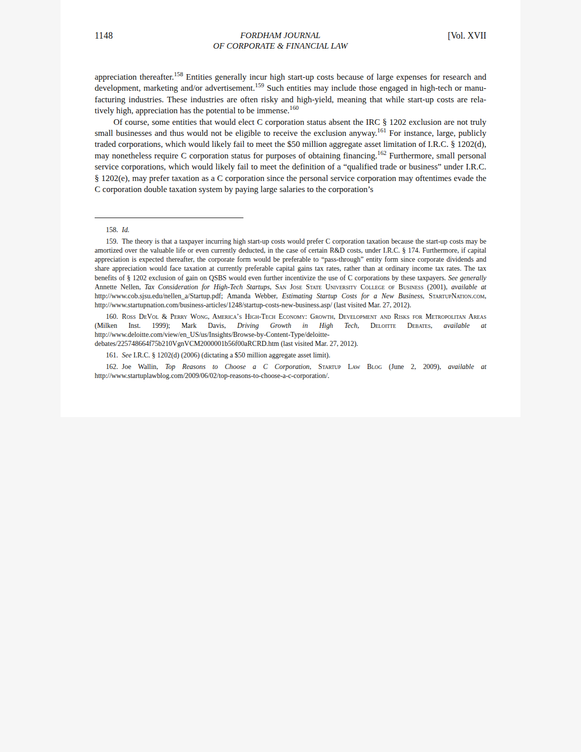1148
FORDHAM JOURNAL OF CORPORATE & FINANCIAL LAW
[Vol. XVII
appreciation thereafter.158 Entities generally incur high start-up costs because of large expenses for research and development, marketing and/or advertisement.159 Such entities may include those engaged in high-tech or manufacturing industries. These industries are often risky and high-yield, meaning that while start-up costs are relatively high, appreciation has the potential to be immense.160
Of course, some entities that would elect C corporation status absent the IRC § 1202 exclusion are not truly small businesses and thus would not be eligible to receive the exclusion anyway.161 For instance, large, publicly traded corporations, which would likely fail to meet the $50 million aggregate asset limitation of I.R.C. § 1202(d), may nonetheless require C corporation status for purposes of obtaining financing.162 Furthermore, small personal service corporations, which would likely fail to meet the definition of a “qualified trade or business” under I.R.C. § 1202(e), may prefer taxation as a C corporation since the personal service corporation may oftentimes evade the C corporation double taxation system by paying large salaries to the corporation’s
158. Id.
159. The theory is that a taxpayer incurring high start-up costs would prefer C corporation taxation because the start-up costs may be amortized over the valuable life or even currently deducted, in the case of certain R&D costs, under I.R.C. § 174. Furthermore, if capital appreciation is expected thereafter, the corporate form would be preferable to “pass-through” entity form since corporate dividends and share appreciation would face taxation at currently preferable capital gains tax rates, rather than at ordinary income tax rates. The tax benefits of § 1202 exclusion of gain on QSBS would even further incentivize the use of C corporations by these taxpayers. See generally Annette Nellen, Tax Consideration for High-Tech Startups, San Jose State University College of Business (2001), available at http://www.cob.sjsu.edu/nellen_a/Startup.pdf; Amanda Webber, Estimating Startup Costs for a New Business, StartupNation.com, http://www.startupnation.com/business-articles/1248/startup-costs-new-business.asp/ (last visited Mar. 27, 2012).
160. Ross DeVol & Perry Wong, America’s High-Tech Economy: Growth, Development and Risks for Metropolitan Areas (Milken Inst. 1999); Mark Davis, Driving Growth in High Tech, Deloitte Debates, available at http://www.deloitte.com/view/en_US/us/Insights/Browse-by-Content-Type/deloitte-debates/225748664f75b210VgnVCM2000001b56f00aRCRD.htm (last visited Mar. 27, 2012).
161. See I.R.C. § 1202(d) (2006) (dictating a $50 million aggregate asset limit).
162. Joe Wallin, Top Reasons to Choose a C Corporation, Startup Law Blog (June 2, 2009), available at http://www.startuplawblog.com/2009/06/02/top-reasons-to-choose-a-c-corporation/.